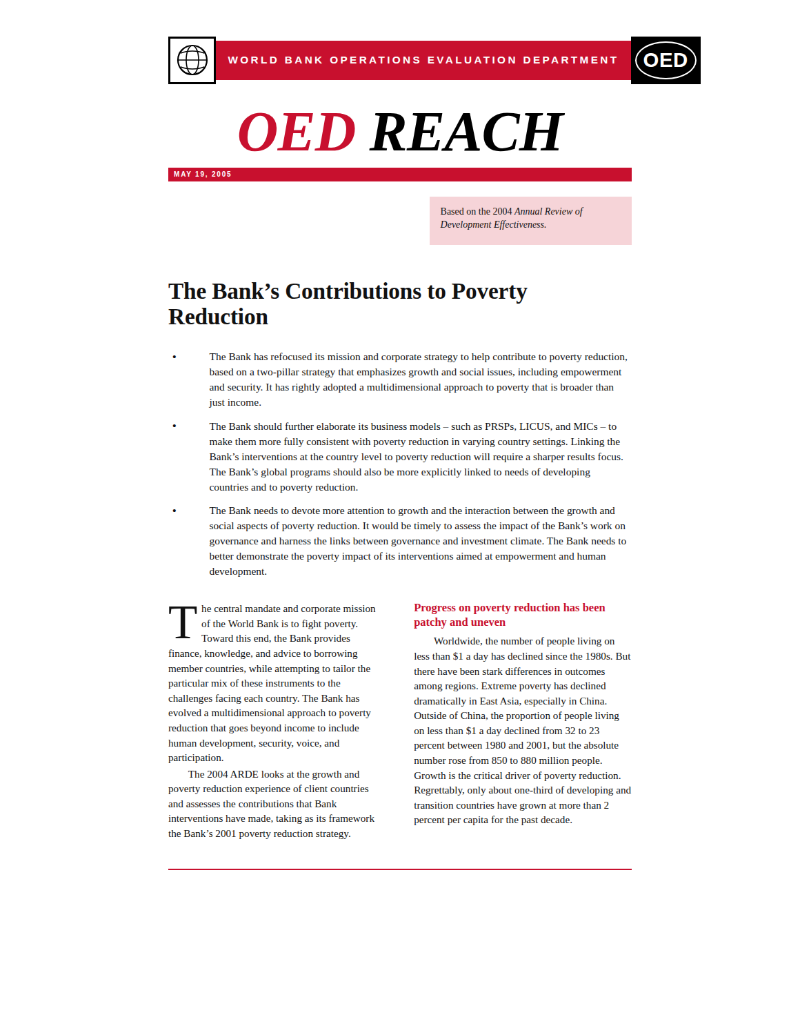WORLD BANK OPERATIONS EVALUATION DEPARTMENT
OED
OED REACH
MAY 19, 2005
Based on the 2004 Annual Review of Development Effectiveness.
The Bank’s Contributions to Poverty Reduction
The Bank has refocused its mission and corporate strategy to help contribute to poverty reduction, based on a two-pillar strategy that emphasizes growth and social issues, including empowerment and security. It has rightly adopted a multidimensional approach to poverty that is broader than just income.
The Bank should further elaborate its business models – such as PRSPs, LICUS, and MICs – to make them more fully consistent with poverty reduction in varying country settings. Linking the Bank’s interventions at the country level to poverty reduction will require a sharper results focus. The Bank’s global programs should also be more explicitly linked to needs of developing countries and to poverty reduction.
The Bank needs to devote more attention to growth and the interaction between the growth and social aspects of poverty reduction. It would be timely to assess the impact of the Bank’s work on governance and harness the links between governance and investment climate. The Bank needs to better demonstrate the poverty impact of its interventions aimed at empowerment and human development.
The central mandate and corporate mission of the World Bank is to fight poverty. Toward this end, the Bank provides finance, knowledge, and advice to borrowing member countries, while attempting to tailor the particular mix of these instruments to the challenges facing each country. The Bank has evolved a multidimensional approach to poverty reduction that goes beyond income to include human development, security, voice, and participation.
The 2004 ARDE looks at the growth and poverty reduction experience of client countries and assesses the contributions that Bank interventions have made, taking as its framework the Bank’s 2001 poverty reduction strategy.
Progress on poverty reduction has been patchy and uneven
Worldwide, the number of people living on less than $1 a day has declined since the 1980s. But there have been stark differences in outcomes among regions. Extreme poverty has declined dramatically in East Asia, especially in China. Outside of China, the proportion of people living on less than $1 a day declined from 32 to 23 percent between 1980 and 2001, but the absolute number rose from 850 to 880 million people. Growth is the critical driver of poverty reduction. Regrettably, only about one-third of developing and transition countries have grown at more than 2 percent per capita for the past decade.